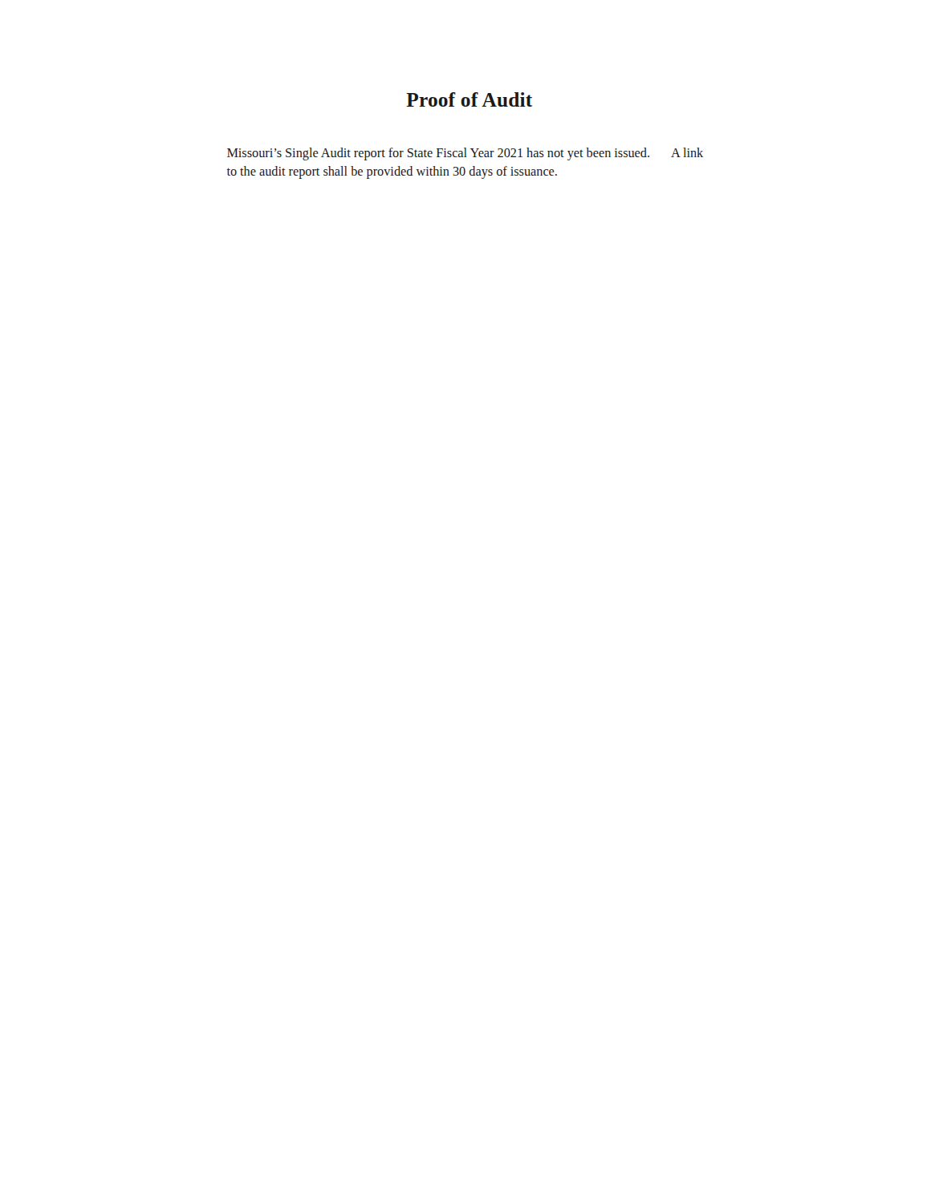Proof of Audit
Missouri’s Single Audit report for State Fiscal Year 2021 has not yet been issued. A link to the audit report shall be provided within 30 days of issuance.